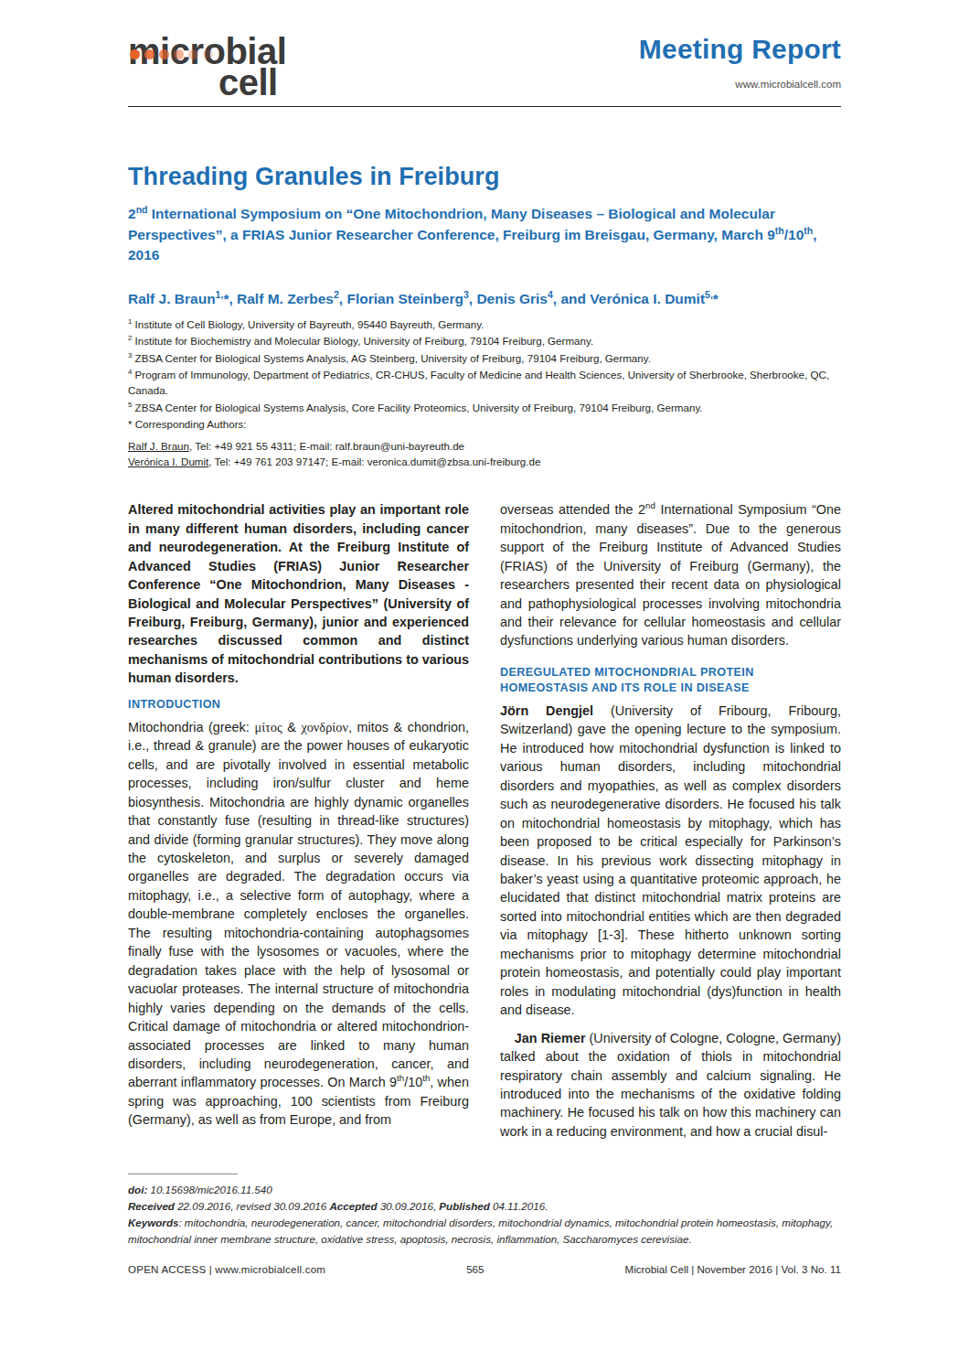microbial
cell
Meeting Report
www.microbialcell.com
Threading Granules in Freiburg
2nd International Symposium on “One Mitochondrion, Many Diseases – Biological and Molecular Perspectives”, a FRIAS Junior Researcher Conference, Freiburg im Breisgau, Germany, March 9th/10th, 2016
Ralf J. Braun1,*, Ralf M. Zerbes2, Florian Steinberg3, Denis Gris4, and Verónica I. Dumit5,*
1 Institute of Cell Biology, University of Bayreuth, 95440 Bayreuth, Germany.
2 Institute for Biochemistry and Molecular Biology, University of Freiburg, 79104 Freiburg, Germany.
3 ZBSA Center for Biological Systems Analysis, AG Steinberg, University of Freiburg, 79104 Freiburg, Germany.
4 Program of Immunology, Department of Pediatrics, CR-CHUS, Faculty of Medicine and Health Sciences, University of Sherbrooke, Sherbrooke, QC, Canada.
5 ZBSA Center for Biological Systems Analysis, Core Facility Proteomics, University of Freiburg, 79104 Freiburg, Germany.
* Corresponding Authors:
Ralf J. Braun, Tel: +49 921 55 4311; E-mail: ralf.braun@uni-bayreuth.de
Verónica I. Dumit, Tel: +49 761 203 97147; E-mail: veronica.dumit@zbsa.uni-freiburg.de
Altered mitochondrial activities play an important role in many different human disorders, including cancer and neurodegeneration. At the Freiburg Institute of Advanced Studies (FRIAS) Junior Researcher Conference “One Mitochondrion, Many Diseases - Biological and Molecular Perspectives” (University of Freiburg, Freiburg, Germany), junior and experienced researches discussed common and distinct mechanisms of mitochondrial contributions to various human disorders.
Introduction
Mitochondria (greek: μίτος & χονδρίον, mitos & chondrion, i.e., thread & granule) are the power houses of eukaryotic cells, and are pivotally involved in essential metabolic processes, including iron/sulfur cluster and heme biosynthesis. Mitochondria are highly dynamic organelles that constantly fuse (resulting in thread-like structures) and divide (forming granular structures). They move along the cytoskeleton, and surplus or severely damaged organelles are degraded. The degradation occurs via mitophagy, i.e., a selective form of autophagy, where a double-membrane completely encloses the organelles. The resulting mitochondria-containing autophagsomes finally fuse with the lysosomes or vacuoles, where the degradation takes place with the help of lysosomal or vacuolar proteases. The internal structure of mitochondria highly varies depending on the demands of the cells. Critical damage of mitochondria or altered mitochondrion-associated processes are linked to many human disorders, including neurodegeneration, cancer, and aberrant inflammatory processes. On March 9th/10th, when spring was approaching, 100 scientists from Freiburg (Germany), as well as from Europe, and from
overseas attended the 2nd International Symposium “One mitochondrion, many diseases”. Due to the generous support of the Freiburg Institute of Advanced Studies (FRIAS) of the University of Freiburg (Germany), the researchers presented their recent data on physiological and pathophysiological processes involving mitochondria and their relevance for cellular homeostasis and cellular dysfunctions underlying various human disorders.
Deregulated mitochondrial protein homeostasis and its role in disease
Jörn Dengjel (University of Fribourg, Fribourg, Switzerland) gave the opening lecture to the symposium. He introduced how mitochondrial dysfunction is linked to various human disorders, including mitochondrial disorders and myopathies, as well as complex disorders such as neurodegenerative disorders. He focused his talk on mitochondrial homeostasis by mitophagy, which has been proposed to be critical especially for Parkinson’s disease. In his previous work dissecting mitophagy in baker’s yeast using a quantitative proteomic approach, he elucidated that distinct mitochondrial matrix proteins are sorted into mitochondrial entities which are then degraded via mitophagy [1-3]. These hitherto unknown sorting mechanisms prior to mitophagy determine mitochondrial protein homeostasis, and potentially could play important roles in modulating mitochondrial (dys)function in health and disease.
Jan Riemer (University of Cologne, Cologne, Germany) talked about the oxidation of thiols in mitochondrial respiratory chain assembly and calcium signaling. He introduced into the mechanisms of the oxidative folding machinery. He focused his talk on how this machinery can work in a reducing environment, and how a crucial disul-
doi: 10.15698/mic2016.11.540
Received 22.09.2016, revised 30.09.2016 Accepted 30.09.2016, Published 04.11.2016.
Keywords: mitochondria, neurodegeneration, cancer, mitochondrial disorders, mitochondrial dynamics, mitochondrial protein homeostasis, mitophagy, mitochondrial inner membrane structure, oxidative stress, apoptosis, necrosis, inflammation, Saccharomyces cerevisiae.
OPEN ACCESS | www.microbialcell.com
565
Microbial Cell | November 2016 | Vol. 3 No. 11